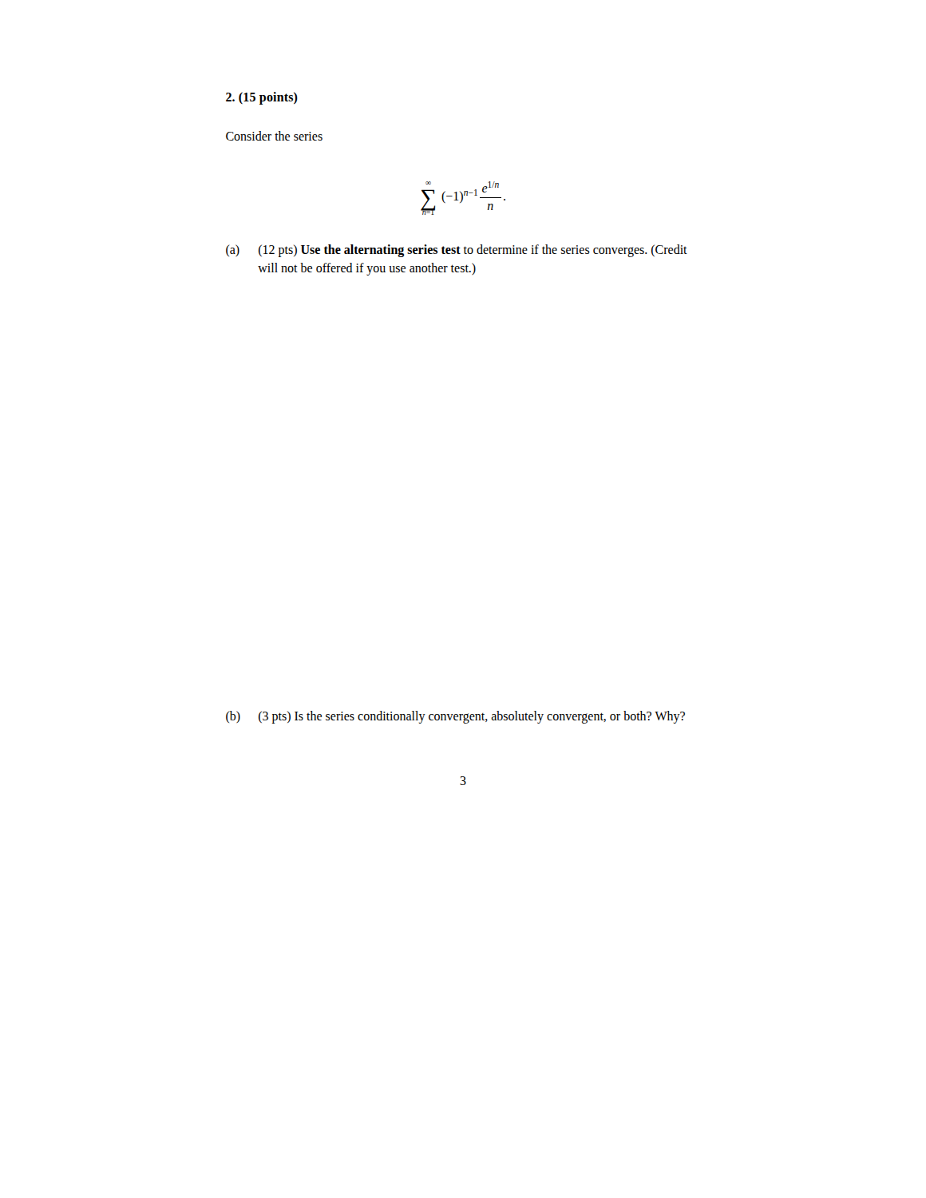2. (15 points)
Consider the series
∞ ∑ n=1 (−1)n−1e1/n n.
(a) (12 pts) Use the alternating series test to determine if the series converges. (Credit will not be offered if you use another test.)
(b) (3 pts) Is the series conditionally convergent, absolutely convergent, or both? Why?
3